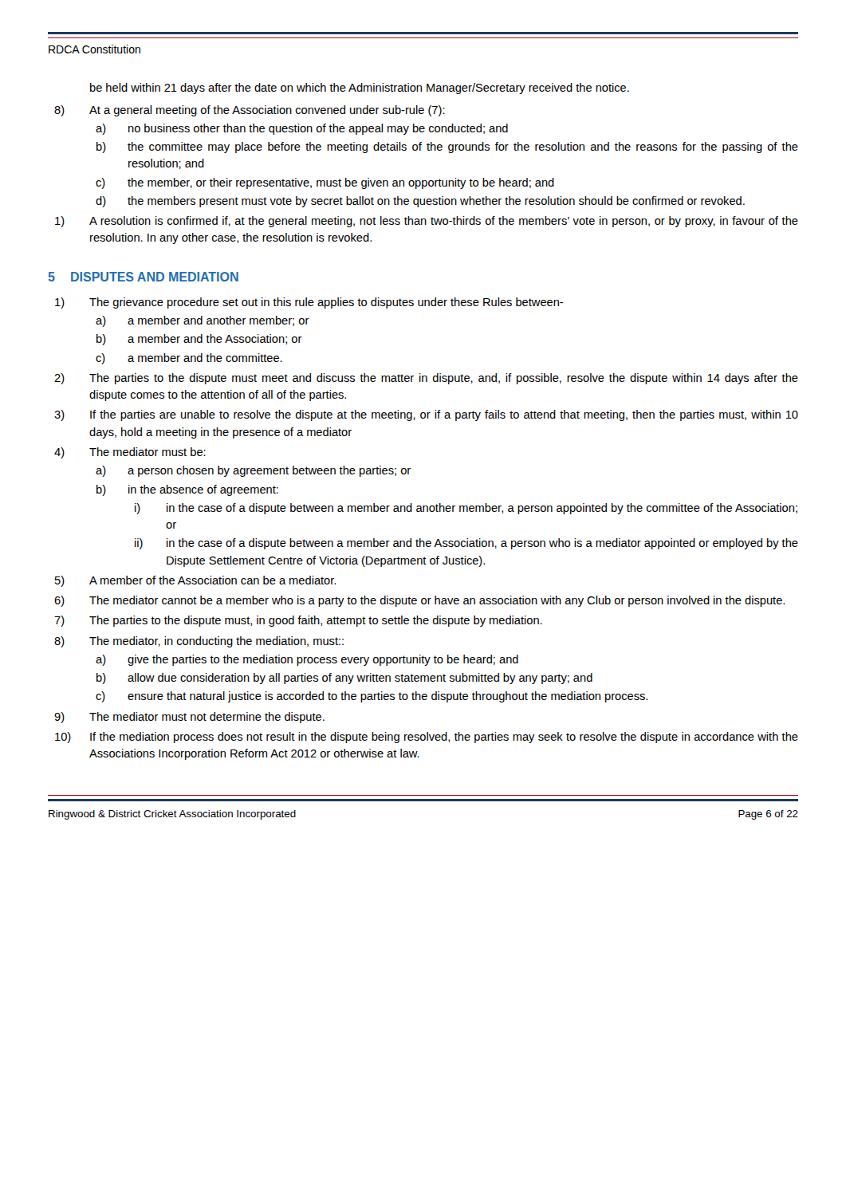RDCA Constitution
be held within 21 days after the date on which the Administration Manager/Secretary received the notice.
At a general meeting of the Association convened under sub-rule (7):
no business other than the question of the appeal may be conducted; and
the committee may place before the meeting details of the grounds for the resolution and the reasons for the passing of the resolution; and
the member, or their representative, must be given an opportunity to be heard; and
the members present must vote by secret ballot on the question whether the resolution should be confirmed or revoked.
A resolution is confirmed if, at the general meeting, not less than two-thirds of the members’ vote in person, or by proxy, in favour of the resolution. In any other case, the resolution is revoked.
5 DISPUTES AND MEDIATION
The grievance procedure set out in this rule applies to disputes under these Rules between-
a member and another member; or
a member and the Association; or
a member and the committee.
The parties to the dispute must meet and discuss the matter in dispute, and, if possible, resolve the dispute within 14 days after the dispute comes to the attention of all of the parties.
If the parties are unable to resolve the dispute at the meeting, or if a party fails to attend that meeting, then the parties must, within 10 days, hold a meeting in the presence of a mediator
The mediator must be:
a person chosen by agreement between the parties; or
in the absence of agreement:
in the case of a dispute between a member and another member, a person appointed by the committee of the Association; or
in the case of a dispute between a member and the Association, a person who is a mediator appointed or employed by the Dispute Settlement Centre of Victoria (Department of Justice).
A member of the Association can be a mediator.
The mediator cannot be a member who is a party to the dispute or have an association with any Club or person involved in the dispute.
The parties to the dispute must, in good faith, attempt to settle the dispute by mediation.
The mediator, in conducting the mediation, must::
give the parties to the mediation process every opportunity to be heard; and
allow due consideration by all parties of any written statement submitted by any party; and
ensure that natural justice is accorded to the parties to the dispute throughout the mediation process.
The mediator must not determine the dispute.
If the mediation process does not result in the dispute being resolved, the parties may seek to resolve the dispute in accordance with the Associations Incorporation Reform Act 2012 or otherwise at law.
Ringwood & District Cricket Association Incorporated Page 6 of 22